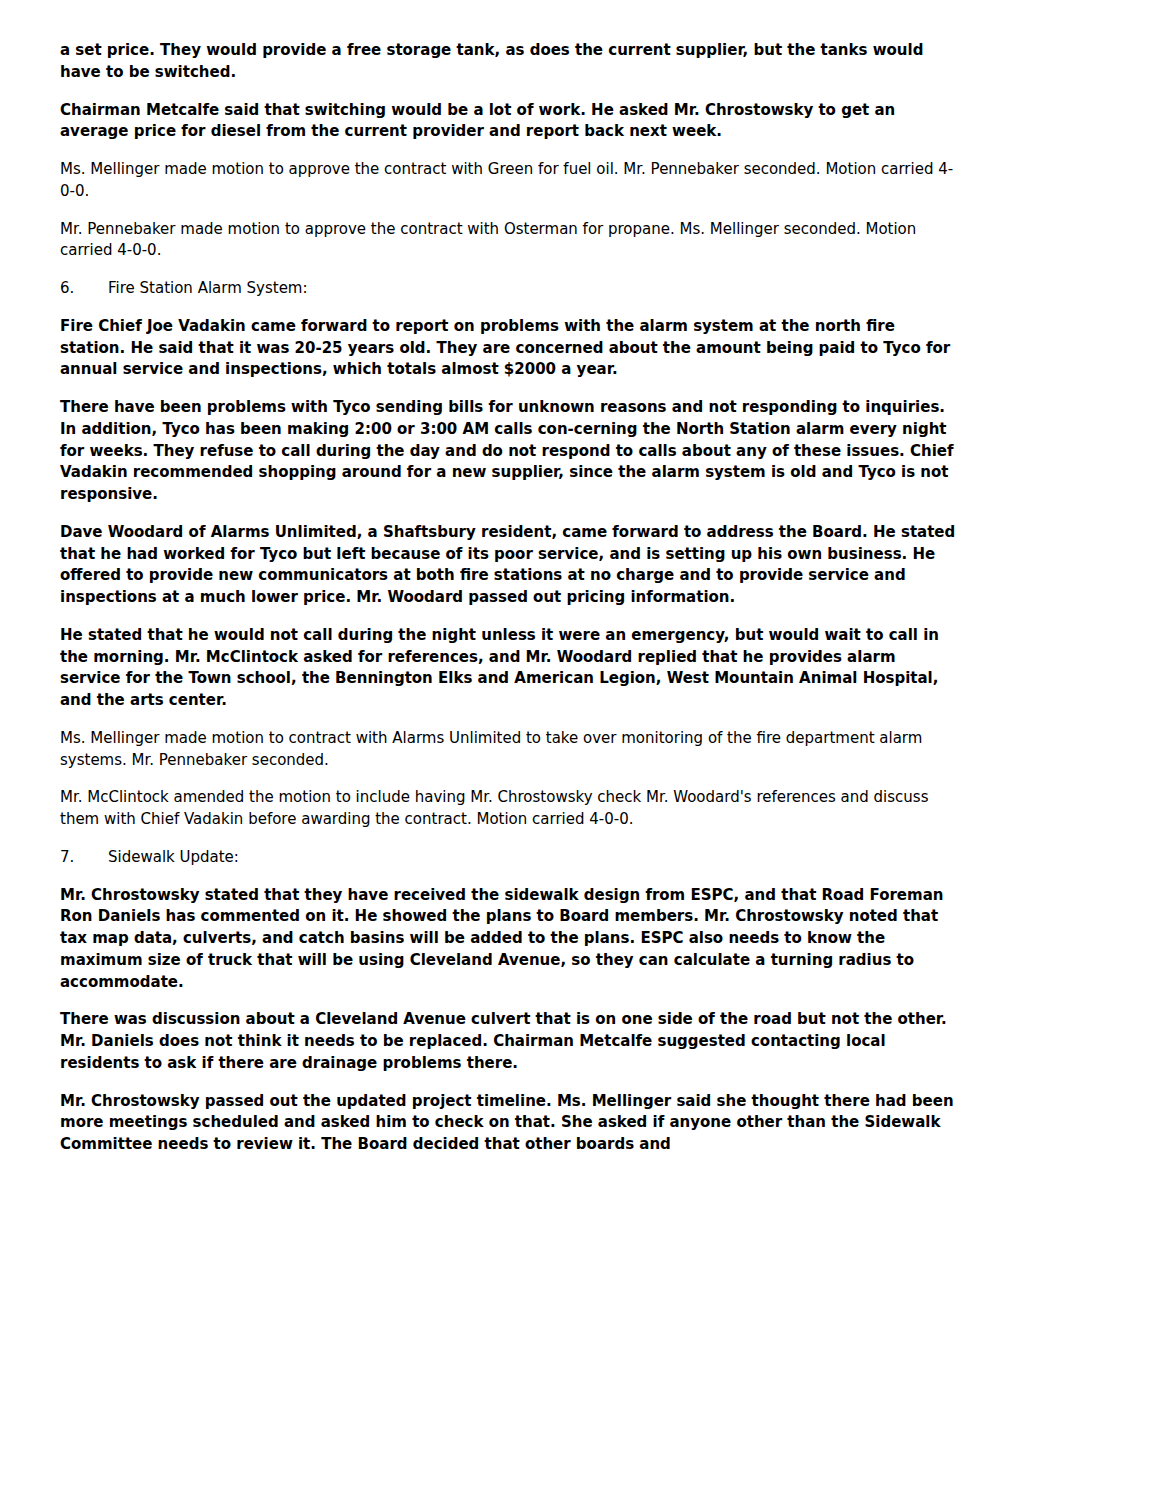a set price. They would provide a free storage tank, as does the current supplier, but the tanks would have to be switched.
Chairman Metcalfe said that switching would be a lot of work. He asked Mr. Chrostowsky to get an average price for diesel from the current provider and report back next week.
Ms. Mellinger made motion to approve the contract with Green for fuel oil. Mr. Pennebaker seconded. Motion carried 4-0-0.
Mr. Pennebaker made motion to approve the contract with Osterman for propane. Ms. Mellinger seconded. Motion carried 4-0-0.
6. Fire Station Alarm System:
Fire Chief Joe Vadakin came forward to report on problems with the alarm system at the north fire station. He said that it was 20-25 years old. They are concerned about the amount being paid to Tyco for annual service and inspections, which totals almost $2000 a year.
There have been problems with Tyco sending bills for unknown reasons and not responding to inquiries. In addition, Tyco has been making 2:00 or 3:00 AM calls con-cerning the North Station alarm every night for weeks. They refuse to call during the day and do not respond to calls about any of these issues. Chief Vadakin recommended shopping around for a new supplier, since the alarm system is old and Tyco is not responsive.
Dave Woodard of Alarms Unlimited, a Shaftsbury resident, came forward to address the Board. He stated that he had worked for Tyco but left because of its poor service, and is setting up his own business. He offered to provide new communicators at both fire stations at no charge and to provide service and inspections at a much lower price. Mr. Woodard passed out pricing information.
He stated that he would not call during the night unless it were an emergency, but would wait to call in the morning. Mr. McClintock asked for references, and Mr. Woodard replied that he provides alarm service for the Town school, the Bennington Elks and American Legion, West Mountain Animal Hospital, and the arts center.
Ms. Mellinger made motion to contract with Alarms Unlimited to take over monitoring of the fire department alarm systems. Mr. Pennebaker seconded.
Mr. McClintock amended the motion to include having Mr. Chrostowsky check Mr. Woodard's references and discuss them with Chief Vadakin before awarding the contract. Motion carried 4-0-0.
7. Sidewalk Update:
Mr. Chrostowsky stated that they have received the sidewalk design from ESPC, and that Road Foreman Ron Daniels has commented on it. He showed the plans to Board members. Mr. Chrostowsky noted that tax map data, culverts, and catch basins will be added to the plans. ESPC also needs to know the maximum size of truck that will be using Cleveland Avenue, so they can calculate a turning radius to accommodate.
There was discussion about a Cleveland Avenue culvert that is on one side of the road but not the other. Mr. Daniels does not think it needs to be replaced. Chairman Metcalfe suggested contacting local residents to ask if there are drainage problems there.
Mr. Chrostowsky passed out the updated project timeline. Ms. Mellinger said she thought there had been more meetings scheduled and asked him to check on that. She asked if anyone other than the Sidewalk Committee needs to review it. The Board decided that other boards and